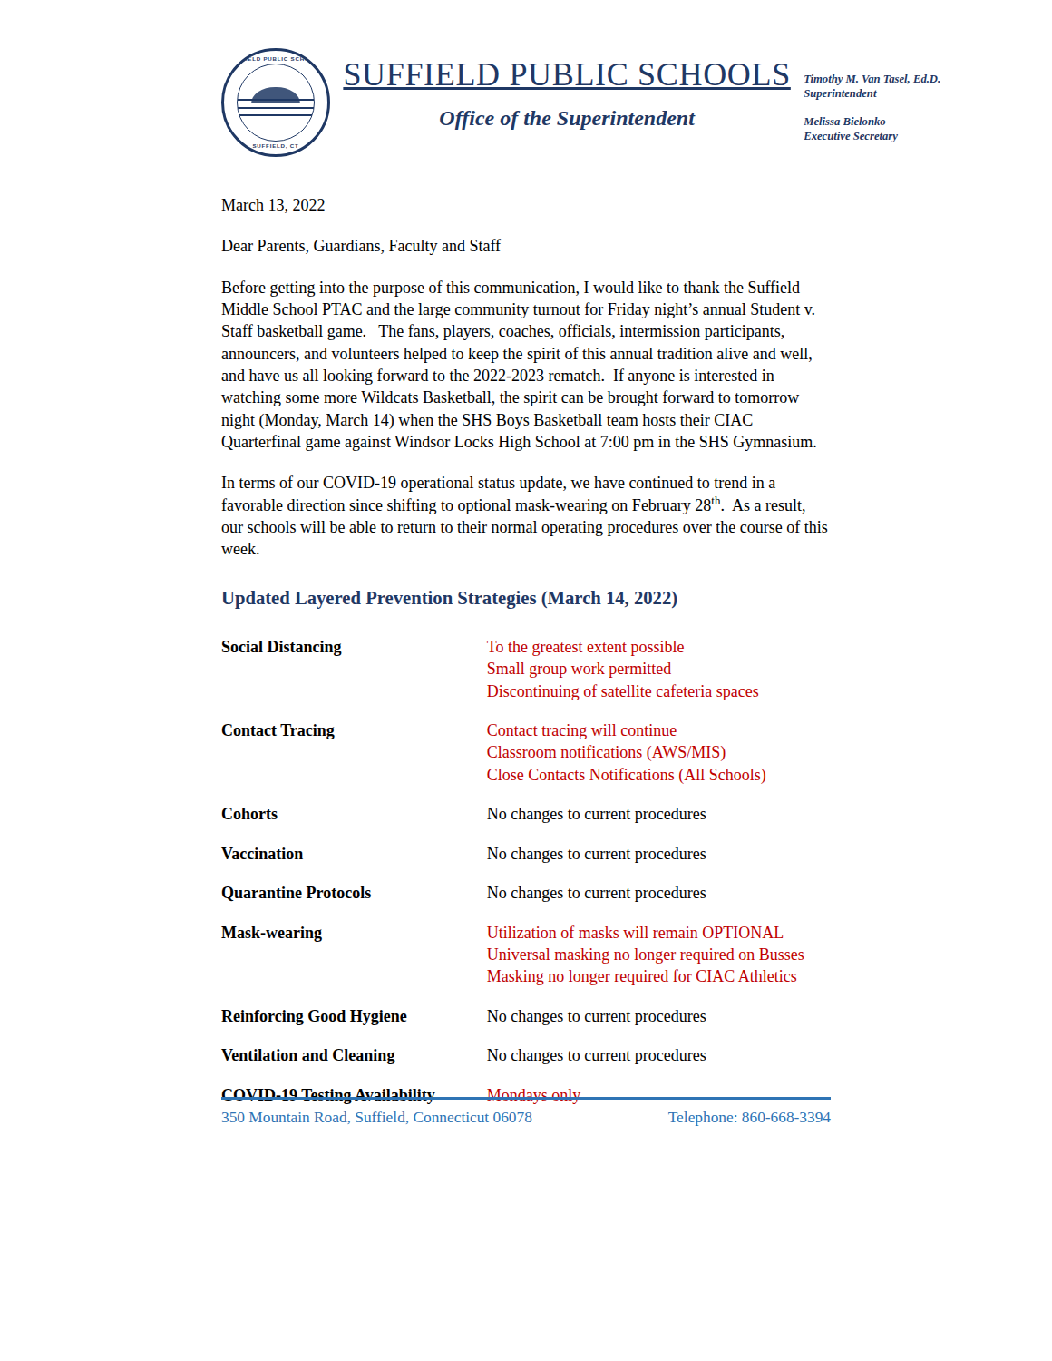SUFFIELD PUBLIC SCHOOLS
SUFFIELD, CT
SUFFIELD PUBLIC SCHOOLS
Office of the Superintendent
Timothy M. Van Tasel, Ed.D.
Superintendent
Melissa Bielonko
Executive Secretary
March 13, 2022
Dear Parents, Guardians, Faculty and Staff
Before getting into the purpose of this communication, I would like to thank the Suffield Middle School PTAC and the large community turnout for Friday night’s annual Student v. Staff basketball game. The fans, players, coaches, officials, intermission participants, announcers, and volunteers helped to keep the spirit of this annual tradition alive and well, and have us all looking forward to the 2022-2023 rematch. If anyone is interested in watching some more Wildcats Basketball, the spirit can be brought forward to tomorrow night (Monday, March 14) when the SHS Boys Basketball team hosts their CIAC Quarterfinal game against Windsor Locks High School at 7:00 pm in the SHS Gymnasium.
In terms of our COVID-19 operational status update, we have continued to trend in a favorable direction since shifting to optional mask-wearing on February 28th. As a result, our schools will be able to return to their normal operating procedures over the course of this week.
Updated Layered Prevention Strategies (March 14, 2022)
| Social Distancing | To the greatest extent possible Small group work permitted Discontinuing of satellite cafeteria spaces |
| Contact Tracing | Contact tracing will continue Classroom notifications (AWS/MIS) Close Contacts Notifications (All Schools) |
| Cohorts | No changes to current procedures |
| Vaccination | No changes to current procedures |
| Quarantine Protocols | No changes to current procedures |
| Mask-wearing | Utilization of masks will remain OPTIONAL Universal masking no longer required on Busses Masking no longer required for CIAC Athletics |
| Reinforcing Good Hygiene | No changes to current procedures |
| Ventilation and Cleaning | No changes to current procedures |
| COVID-19 Testing Availability | Mondays only |
350 Mountain Road, Suffield, Connecticut 06078 Telephone: 860-668-3394